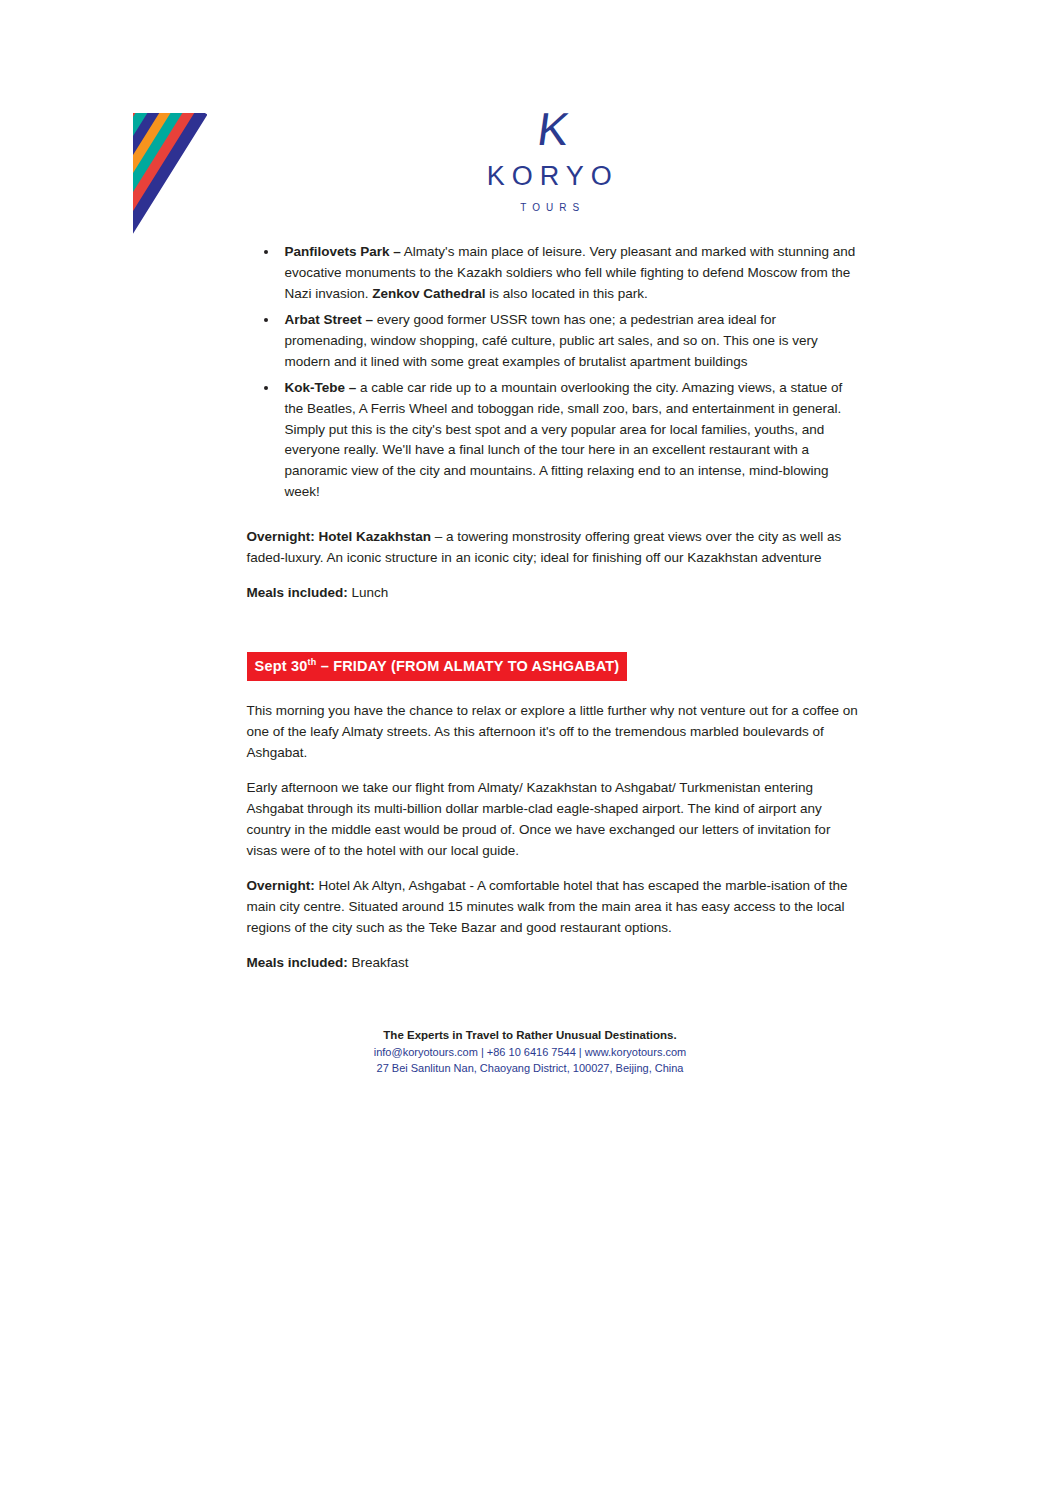K
KORYO
TOURS
Panfilovets Park – Almaty's main place of leisure. Very pleasant and marked with stunning and evocative monuments to the Kazakh soldiers who fell while fighting to defend Moscow from the Nazi invasion. Zenkov Cathedral is also located in this park.
Arbat Street – every good former USSR town has one; a pedestrian area ideal for promenading, window shopping, café culture, public art sales, and so on. This one is very modern and it lined with some great examples of brutalist apartment buildings
Kok-Tebe – a cable car ride up to a mountain overlooking the city. Amazing views, a statue of the Beatles, A Ferris Wheel and toboggan ride, small zoo, bars, and entertainment in general. Simply put this is the city's best spot and a very popular area for local families, youths, and everyone really. We'll have a final lunch of the tour here in an excellent restaurant with a panoramic view of the city and mountains. A fitting relaxing end to an intense, mind-blowing week!
Overnight: Hotel Kazakhstan – a towering monstrosity offering great views over the city as well as faded-luxury. An iconic structure in an iconic city; ideal for finishing off our Kazakhstan adventure
Meals included: Lunch
Sept 30th – FRIDAY (FROM ALMATY TO ASHGABAT)
This morning you have the chance to relax or explore a little further why not venture out for a coffee on one of the leafy Almaty streets. As this afternoon it's off to the tremendous marbled boulevards of Ashgabat.
Early afternoon we take our flight from Almaty/ Kazakhstan to Ashgabat/ Turkmenistan entering Ashgabat through its multi-billion dollar marble-clad eagle-shaped airport. The kind of airport any country in the middle east would be proud of. Once we have exchanged our letters of invitation for visas were of to the hotel with our local guide.
Overnight: Hotel Ak Altyn, Ashgabat - A comfortable hotel that has escaped the marble-isation of the main city centre. Situated around 15 minutes walk from the main area it has easy access to the local regions of the city such as the Teke Bazar and good restaurant options.
Meals included: Breakfast
The Experts in Travel to Rather Unusual Destinations.
info@koryotours.com | +86 10 6416 7544 | www.koryotours.com
27 Bei Sanlitun Nan, Chaoyang District, 100027, Beijing, China